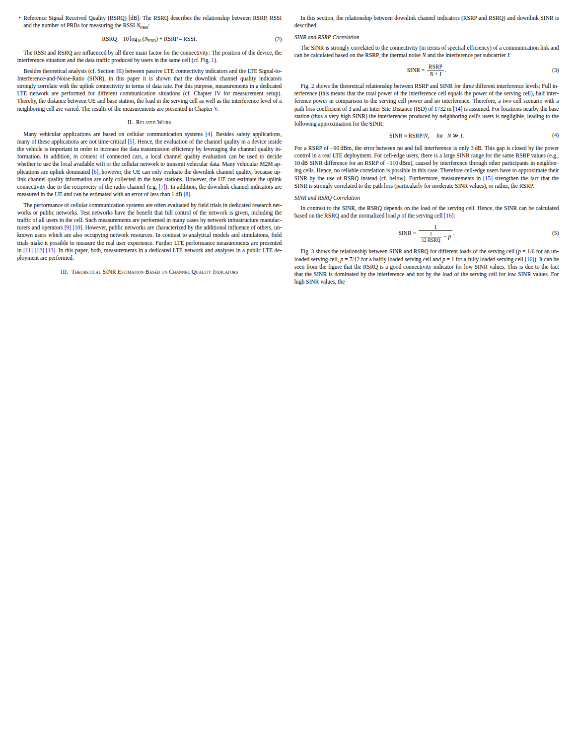Reference Signal Received Quality (RSRQ) [dB]: The RSRQ describes the relationship between RSRP, RSSI and the number of PRBs for measuring the RSSI NPRB:
RSRQ = 10 log10 (NPRB) + RSRP – RSSI. (2)
The RSSI and RSRQ are influenced by all three main factor for the connectivity: The position of the device, the interference situation and the data traffic produced by users in the same cell (cf. Fig. 1).
Besides theoretical analysis (cf. Section III) between passive LTE connectivity indicators and the LTE Signal-to-Interference-and-Noise-Ratio (SINR), in this paper it is shown that the downlink channel quality indicators strongly correlate with the uplink connectivity in terms of data rate. For this purpose, measurements in a dedicated LTE network are performed for different communication situations (cf. Chapter IV for measurement setup). Thereby, the distance between UE and base station, the load in the serving cell as well as the interference level of a neighboring cell are varied. The results of the measurements are presented in Chapter V.
II. Related Work
Many vehicular applications are based on cellular communication systems [4]. Besides safety applications, many of these applications are not time-critical [5]. Hence, the evaluation of the channel quality in a device inside the vehicle is important in order to increase the data transmission efficiency by leveraging the channel quality information. In addition, in context of connected cars, a local channel quality evaluation can be used to decide whether to use the local available wifi or the cellular network to transmit vehicular data. Many vehicular M2M applications are uplink dominated [6], however, the UE can only evaluate the downlink channel quality, because uplink channel quality information are only collected in the base stations. However, the UE can estimate the uplink connectivity due to the reciprocity of the radio channel (e.g, [7]). In addition, the downlink channel indicators are measured in the UE and can be estimated with an error of less than 1 dB [8].
The performance of cellular communication systems are often evaluated by field trials in dedicated research networks or public networks. Test networks have the benefit that full control of the network is given, including the traffic of all users in the cell. Such measurements are performed in many cases by network infrastructure manufacturers and operators [9] [10]. However, public networks are characterized by the additional influence of others, unknown users which are also occupying network resources. In contrast to analytical models and simulations, field trials make it possible to measure the real user experience. Further LTE performance measurements are presented in [11] [12] [13]. In this paper, both, measurements in a dedicated LTE network and analyses in a public LTE deployment are performed.
III. Theoretical SINR Estimation Based on Channel Quality Indicators
In this section, the relationship between downlink channel indicators (RSRP and RSRQ) and downlink SINR is described.
SINR and RSRP Correlation
The SINR is strongly correlated to the connectivity (in terms of spectral efficiency) of a communication link and can be calculated based on the RSRP, the thermal noise N and the interference per subcarrier I:
SINR = RSRP N + I. (3)
Fig. 2 shows the theoretical relationship between RSRP and SINR for three different interference levels: Full interference (this means that the total power of the interference cell equals the power of the serving cell), half interference power in comparison to the serving cell power and no interference. Therefore, a two-cell scenario with a path-loss coefficient of 3 and an Inter-Site Distance (ISD) of 1732 m [14] is assumed. For locations nearby the base station (thus a very high SINR) the interferences produced by neighboring cell's users is negligible, leading to the following approximation for the SINR:
SINR ≈ RSRP/N, for N ≫ I. (4)
For a RSRP of −90 dBm, the error between no and full interference is only 3 dB. This gap is closed by the power control in a real LTE deployment. For cell-edge users, there is a large SINR range for the same RSRP values (e.g., 10 dB SINR difference for an RSRP of −110 dBm), caused by interference through other participants in neighboring cells. Hence, no reliable correlation is possible in this case. Therefore cell-edge users have to approximate their SINR by the use of RSRQ instead (cf. below). Furthermore, measurements in [15] strengthen the fact that the SINR is strongly correlated to the path loss (particularly for moderate SINR values), or rather, the RSRP.
SINR and RSRQ Correlation
In contrast to the SINR, the RSRQ depends on the load of the serving cell. Hence, the SINR can be calculated based on the RSRQ and the normalized load p of the serving cell [16]:
SINR = 1112·RSRQ − p. (5)
Fig. 3 shows the relationship between SINR and RSRQ for different loads of the serving cell (p = 1/6 for an unloaded serving cell, p = 7/12 for a halfly loaded serving cell and p = 1 for a fully loaded serving cell [16]). It can be seen from the figure that the RSRQ is a good connectivity indicator for low SINR values. This is due to the fact that the SINR is dominated by the interference and not by the load of the serving cell for low SINR values. For high SINR values, the